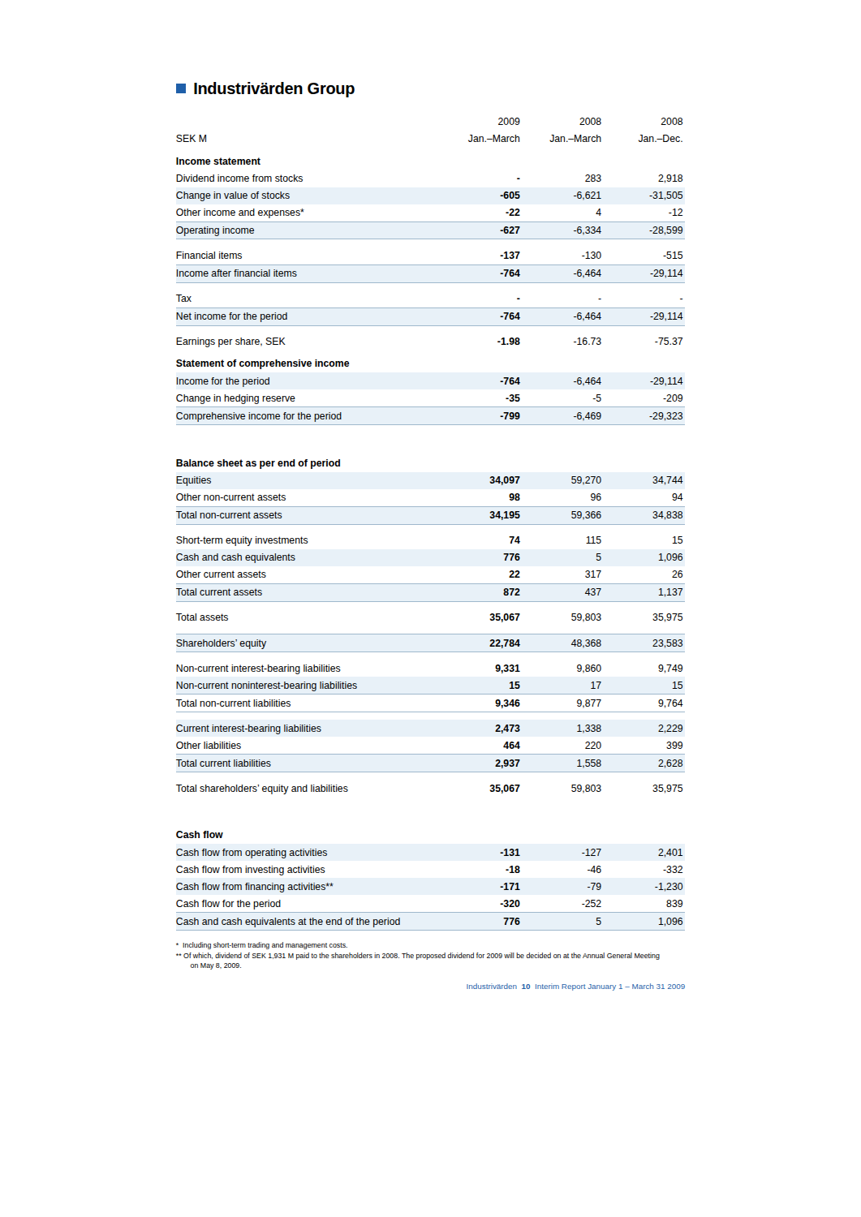Industrivärden Group
| | 2009 | 2008 | 2008 |
| --- | --- | --- | --- |
| SEK M | Jan.–March | Jan.–March | Jan.–Dec. |
| Income statement |
| Dividend income from stocks | - | 283 | 2,918 |
| Change in value of stocks | -605 | -6,621 | -31,505 |
| Other income and expenses* | -22 | 4 | -12 |
| Operating income | -627 | -6,334 | -28,599 |
| Financial items | -137 | -130 | -515 |
| Income after financial items | -764 | -6,464 | -29,114 |
| Tax | - | - | - |
| Net income for the period | -764 | -6,464 | -29,114 |
| Earnings per share, SEK | -1.98 | -16.73 | -75.37 |
| Statement of comprehensive income |
| Income for the period | -764 | -6,464 | -29,114 |
| Change in hedging reserve | -35 | -5 | -209 |
| Comprehensive income for the period | -799 | -6,469 | -29,323 |
| Balance sheet as per end of period |
| Equities | 34,097 | 59,270 | 34,744 |
| Other non-current assets | 98 | 96 | 94 |
| Total non-current assets | 34,195 | 59,366 | 34,838 |
| Short-term equity investments | 74 | 115 | 15 |
| Cash and cash equivalents | 776 | 5 | 1,096 |
| Other current assets | 22 | 317 | 26 |
| Total current assets | 872 | 437 | 1,137 |
| Total assets | 35,067 | 59,803 | 35,975 |
| Shareholders’ equity | 22,784 | 48,368 | 23,583 |
| Non-current interest-bearing liabilities | 9,331 | 9,860 | 9,749 |
| Non-current noninterest-bearing liabilities | 15 | 17 | 15 |
| Total non-current liabilities | 9,346 | 9,877 | 9,764 |
| Current interest-bearing liabilities | 2,473 | 1,338 | 2,229 |
| Other liabilities | 464 | 220 | 399 |
| Total current liabilities | 2,937 | 1,558 | 2,628 |
| Total shareholders’ equity and liabilities | 35,067 | 59,803 | 35,975 |
| Cash flow |
| Cash flow from operating activities | -131 | -127 | 2,401 |
| Cash flow from investing activities | -18 | -46 | -332 |
| Cash flow from financing activities** | -171 | -79 | -1,230 |
| Cash flow for the period | -320 | -252 | 839 |
| Cash and cash equivalents at the end of the period | 776 | 5 | 1,096 |
* Including short-term trading and management costs.
** Of which, dividend of SEK 1,931 M paid to the shareholders in 2008. The proposed dividend for 2009 will be decided on at the Annual General Meeting
on May 8, 2009.
Industrivärden 10 Interim Report January 1 – March 31 2009